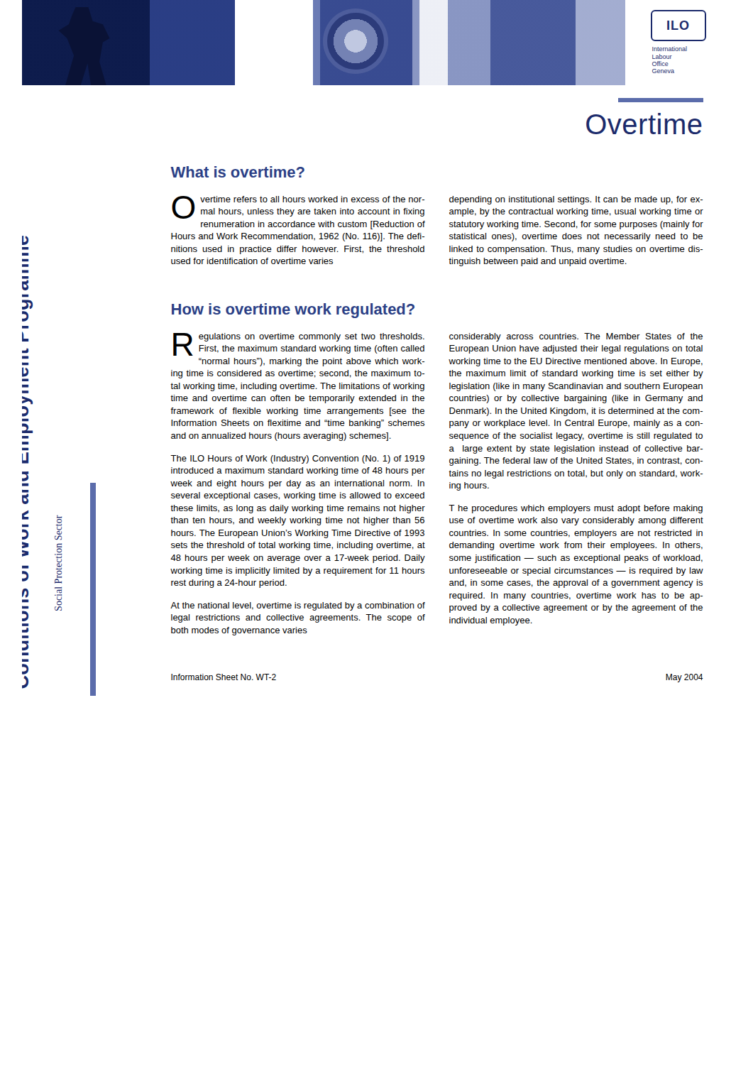ILO
International
Labour
Office
Geneva
Conditions of Work and Employment Programme
Social Protection Sector
Overtime
What is overtime?
Overtime refers to all hours worked in excess of the normal hours, unless they are taken into account in fixing renumeration in accordance with custom [Reduction of Hours and Work Recommendation, 1962 (No. 116)]. The definitions used in practice differ however. First, the threshold used for identification of overtime varies
depending on institutional settings. It can be made up, for example, by the contractual working time, usual working time or statutory working time. Second, for some purposes (mainly for statistical ones), overtime does not necessarily need to be linked to compensation. Thus, many studies on overtime distinguish between paid and unpaid overtime.
How is overtime work regulated?
Regulations on overtime commonly set two thresholds. First, the maximum standard working time (often called “normal hours”), marking the point above which working time is considered as overtime; second, the maximum total working time, including overtime. The limitations of working time and overtime can often be temporarily extended in the framework of flexible working time arrangements [see the Information Sheets on flexitime and “time banking” schemes and on annualized hours (hours averaging) schemes].
The ILO Hours of Work (Industry) Convention (No. 1) of 1919 introduced a maximum standard working time of 48 hours per week and eight hours per day as an international norm. In several exceptional cases, working time is allowed to exceed these limits, as long as daily working time remains not higher than ten hours, and weekly working time not higher than 56 hours. The European Union’s Working Time Directive of 1993 sets the threshold of total working time, including overtime, at 48 hours per week on average over a 17-week period. Daily working time is implicitly limited by a requirement for 11 hours rest during a 24-hour period.
At the national level, overtime is regulated by a combination of legal restrictions and collective agreements. The scope of both modes of governance varies
considerably across countries. The Member States of the European Union have adjusted their legal regulations on total working time to the EU Directive mentioned above. In Europe, the maximum limit of standard working time is set either by legislation (like in many Scandinavian and southern European countries) or by collective bargaining (like in Germany and Denmark). In the United Kingdom, it is determined at the company or workplace level. In Central Europe, mainly as a consequence of the socialist legacy, overtime is still regulated to a large extent by state legislation instead of collective bargaining. The federal law of the United States, in contrast, contains no legal restrictions on total, but only on standard, working hours.
T he procedures which employers must adopt before making use of overtime work also vary considerably among different countries. In some countries, employers are not restricted in demanding overtime work from their employees. In others, some justification — such as exceptional peaks of workload, unforeseeable or special circumstances — is required by law and, in some cases, the approval of a government agency is required. In many countries, overtime work has to be approved by a collective agreement or by the agreement of the individual employee.
Information Sheet No. WT-2
May 2004